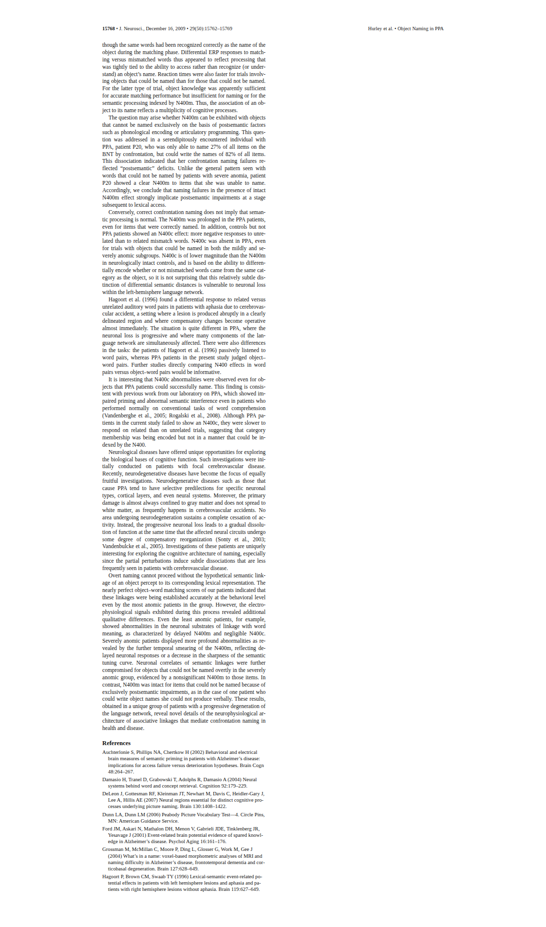15768 • J. Neurosci., December 16, 2009 • 29(50):15762–15769
Hurley et al.•Object Naming in PPA
though the same words had been recognized correctly as the name of the object during the matching phase. Differential ERP responses to matching versus mismatched words thus appeared to reflect processing that was tightly tied to the ability to access rather than recognize (or understand) an object’s name. Reaction times were also faster for trials involving objects that could be named than for those that could not be named. For the latter type of trial, object knowledge was apparently sufficient for accurate matching performance but insufficient for naming or for the semantic processing indexed by N400m. Thus, the association of an object to its name reflects a multiplicity of cognitive processes.
The question may arise whether N400m can be exhibited with objects that cannot be named exclusively on the basis of postsemantic factors such as phonological encoding or articulatory programming. This question was addressed in a serendipitously encountered individual with PPA, patient P20, who was only able to name 27% of all items on the BNT by confrontation, but could write the names of 82% of all items. This dissociation indicated that her confrontation naming failures reflected “postsemantic” deficits. Unlike the general pattern seen with words that could not be named by patients with severe anomia, patient P20 showed a clear N400m to items that she was unable to name. Accordingly, we conclude that naming failures in the presence of intact N400m effect strongly implicate postsemantic impairments at a stage subsequent to lexical access.
Conversely, correct confrontation naming does not imply that semantic processing is normal. The N400m was prolonged in the PPA patients, even for items that were correctly named. In addition, controls but not PPA patients showed an N400c effect: more negative responses to unrelated than to related mismatch words. N400c was absent in PPA, even for trials with objects that could be named in both the mildly and severely anomic subgroups. N400c is of lower magnitude than the N400m in neurologically intact controls, and is based on the ability to differentially encode whether or not mismatched words came from the same category as the object, so it is not surprising that this relatively subtle distinction of differential semantic distances is vulnerable to neuronal loss within the left-hemisphere language network.
Hagoort et al. (1996) found a differential response to related versus unrelated auditory word pairs in patients with aphasia due to cerebrovascular accident, a setting where a lesion is produced abruptly in a clearly delineated region and where compensatory changes become operative almost immediately. The situation is quite different in PPA, where the neuronal loss is progressive and where many components of the language network are simultaneously affected. There were also differences in the tasks: the patients of Hagoort et al. (1996) passively listened to word pairs, whereas PPA patients in the present study judged object–word pairs. Further studies directly comparing N400 effects in word pairs versus object–word pairs would be informative.
It is interesting that N400c abnormalities were observed even for objects that PPA patients could successfully name. This finding is consistent with previous work from our laboratory on PPA, which showed impaired priming and abnormal semantic interference even in patients who performed normally on conventional tasks of word comprehension (Vandenberghe et al., 2005; Rogalski et al., 2008). Although PPA patients in the current study failed to show an N400c, they were slower to respond on related than on unrelated trials, suggesting that category membership was being encoded but not in a manner that could be indexed by the N400.
Neurological diseases have offered unique opportunities for exploring the biological bases of cognitive function. Such investigations were initially conducted on patients with focal cerebrovascular disease. Recently, neurodegenerative diseases have become the focus of equally fruitful investigations. Neurodegenerative diseases such as those that cause PPA tend to have selective predilections for specific neuronal types, cortical layers, and even neural systems. Moreover, the primary damage is almost always confined to gray matter and does not spread to white matter, as frequently happens in cerebrovascular accidents. No area undergoing neurodegeneration sustains a complete cessation of activity. Instead, the progressive neuronal loss leads to a gradual dissolution of function at the same time that the affected neural circuits undergo some degree of compensatory reorganization (Sonty et al., 2003; Vandenbulcke et al., 2005). Investigations of these patients are uniquely interesting for exploring the cognitive architecture of naming, especially since the partial perturbations induce subtle dissociations that are less frequently seen in patients with cerebrovascular disease.
Overt naming cannot proceed without the hypothetical semantic linkage of an object percept to its corresponding lexical representation. The nearly perfect object–word matching scores of our patients indicated that these linkages were being established accurately at the behavioral level even by the most anomic patients in the group. However, the electrophysiological signals exhibited during this process revealed additional qualitative differences. Even the least anomic patients, for example, showed abnormalities in the neuronal substrates of linkage with word meaning, as characterized by delayed N400m and negligible N400c. Severely anomic patients displayed more profound abnormalities as revealed by the further temporal smearing of the N400m, reflecting delayed neuronal responses or a decrease in the sharpness of the semantic tuning curve. Neuronal correlates of semantic linkages were further compromised for objects that could not be named overtly in the severely anomic group, evidenced by a nonsignificant N400m to those items. In contrast, N400m was intact for items that could not be named because of exclusively postsemantic impairments, as in the case of one patient who could write object names she could not produce verbally. These results, obtained in a unique group of patients with a progressive degeneration of the language network, reveal novel details of the neurophysiological architecture of associative linkages that mediate confrontation naming in health and disease.
References
Auchterlonie S, Phillips NA, Chertkow H (2002) Behavioral and electrical brain measures of semantic priming in patients with Alzheimer’s disease: implications for access failure versus deterioration hypotheses. Brain Cogn 48:264–267.
Damasio H, Tranel D, Grabowski T, Adolphs R, Damasio A (2004) Neural systems behind word and concept retrieval. Cognition 92:179–229.
DeLeon J, Gottesman RF, Kleinman JT, Newhart M, Davis C, Heidler-Gary J, Lee A, Hillis AE (2007) Neural regions essential for distinct cognitive processes underlying picture naming. Brain 130:1408–1422.
Dunn LA, Dunn LM (2006) Peabody Picture Vocabulary Test—4. Circle Pins, MN: American Guidance Service.
Ford JM, Askari N, Mathalon DH, Menon V, Gabrieli JDE, Tinklenberg JR, Yesavage J (2001) Event-related brain potential evidence of spared knowledge in Alzheimer’s disease. Psychol Aging 16:161–176.
Grossman M, McMillan C, Moore P, Ding L, Glosser G, Work M, Gee J (2004) What’s in a name: voxel-based morphometric analyses of MRI and naming difficulty in Alzheimer’s disease, frontotemporal dementia and corticobasal degeneration. Brain 127:628–649.
Hagoort P, Brown CM, Swaab TY (1996) Lexical-semantic event-related potential effects in patients with left hemisphere lesions and aphasia and patients with right hemisphere lesions without aphasia. Brain 119:627–649.